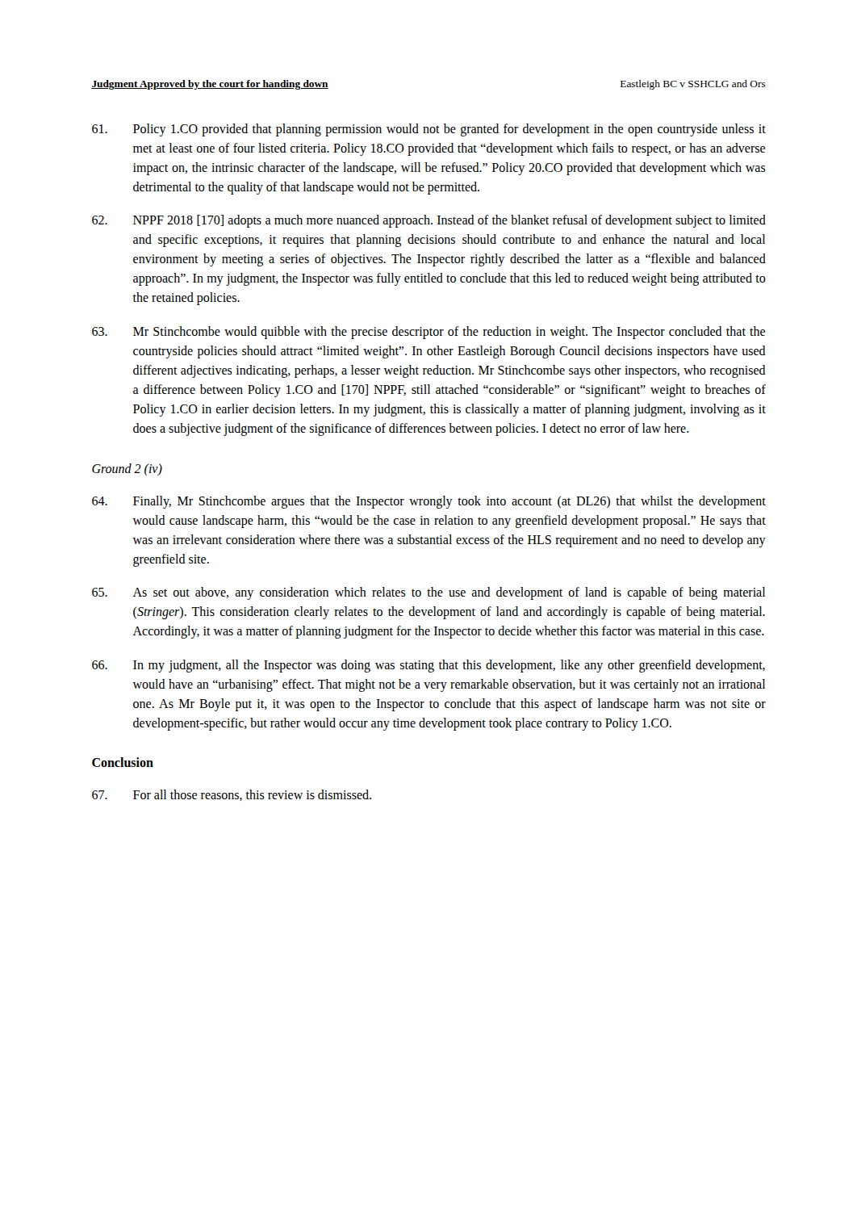Judgment Approved by the court for handing down Eastleigh BC v SSHCLG and Ors
Policy 1.CO provided that planning permission would not be granted for development in the open countryside unless it met at least one of four listed criteria. Policy 18.CO provided that “development which fails to respect, or has an adverse impact on, the intrinsic character of the landscape, will be refused.” Policy 20.CO provided that development which was detrimental to the quality of that landscape would not be permitted.
NPPF 2018 [170] adopts a much more nuanced approach. Instead of the blanket refusal of development subject to limited and specific exceptions, it requires that planning decisions should contribute to and enhance the natural and local environment by meeting a series of objectives. The Inspector rightly described the latter as a “flexible and balanced approach”. In my judgment, the Inspector was fully entitled to conclude that this led to reduced weight being attributed to the retained policies.
Mr Stinchcombe would quibble with the precise descriptor of the reduction in weight. The Inspector concluded that the countryside policies should attract “limited weight”. In other Eastleigh Borough Council decisions inspectors have used different adjectives indicating, perhaps, a lesser weight reduction. Mr Stinchcombe says other inspectors, who recognised a difference between Policy 1.CO and [170] NPPF, still attached “considerable” or “significant” weight to breaches of Policy 1.CO in earlier decision letters. In my judgment, this is classically a matter of planning judgment, involving as it does a subjective judgment of the significance of differences between policies. I detect no error of law here.
Ground 2 (iv)
Finally, Mr Stinchcombe argues that the Inspector wrongly took into account (at DL26) that whilst the development would cause landscape harm, this “would be the case in relation to any greenfield development proposal.” He says that was an irrelevant consideration where there was a substantial excess of the HLS requirement and no need to develop any greenfield site.
As set out above, any consideration which relates to the use and development of land is capable of being material (Stringer). This consideration clearly relates to the development of land and accordingly is capable of being material. Accordingly, it was a matter of planning judgment for the Inspector to decide whether this factor was material in this case.
In my judgment, all the Inspector was doing was stating that this development, like any other greenfield development, would have an “urbanising” effect. That might not be a very remarkable observation, but it was certainly not an irrational one. As Mr Boyle put it, it was open to the Inspector to conclude that this aspect of landscape harm was not site or development-specific, but rather would occur any time development took place contrary to Policy 1.CO.
Conclusion
For all those reasons, this review is dismissed.